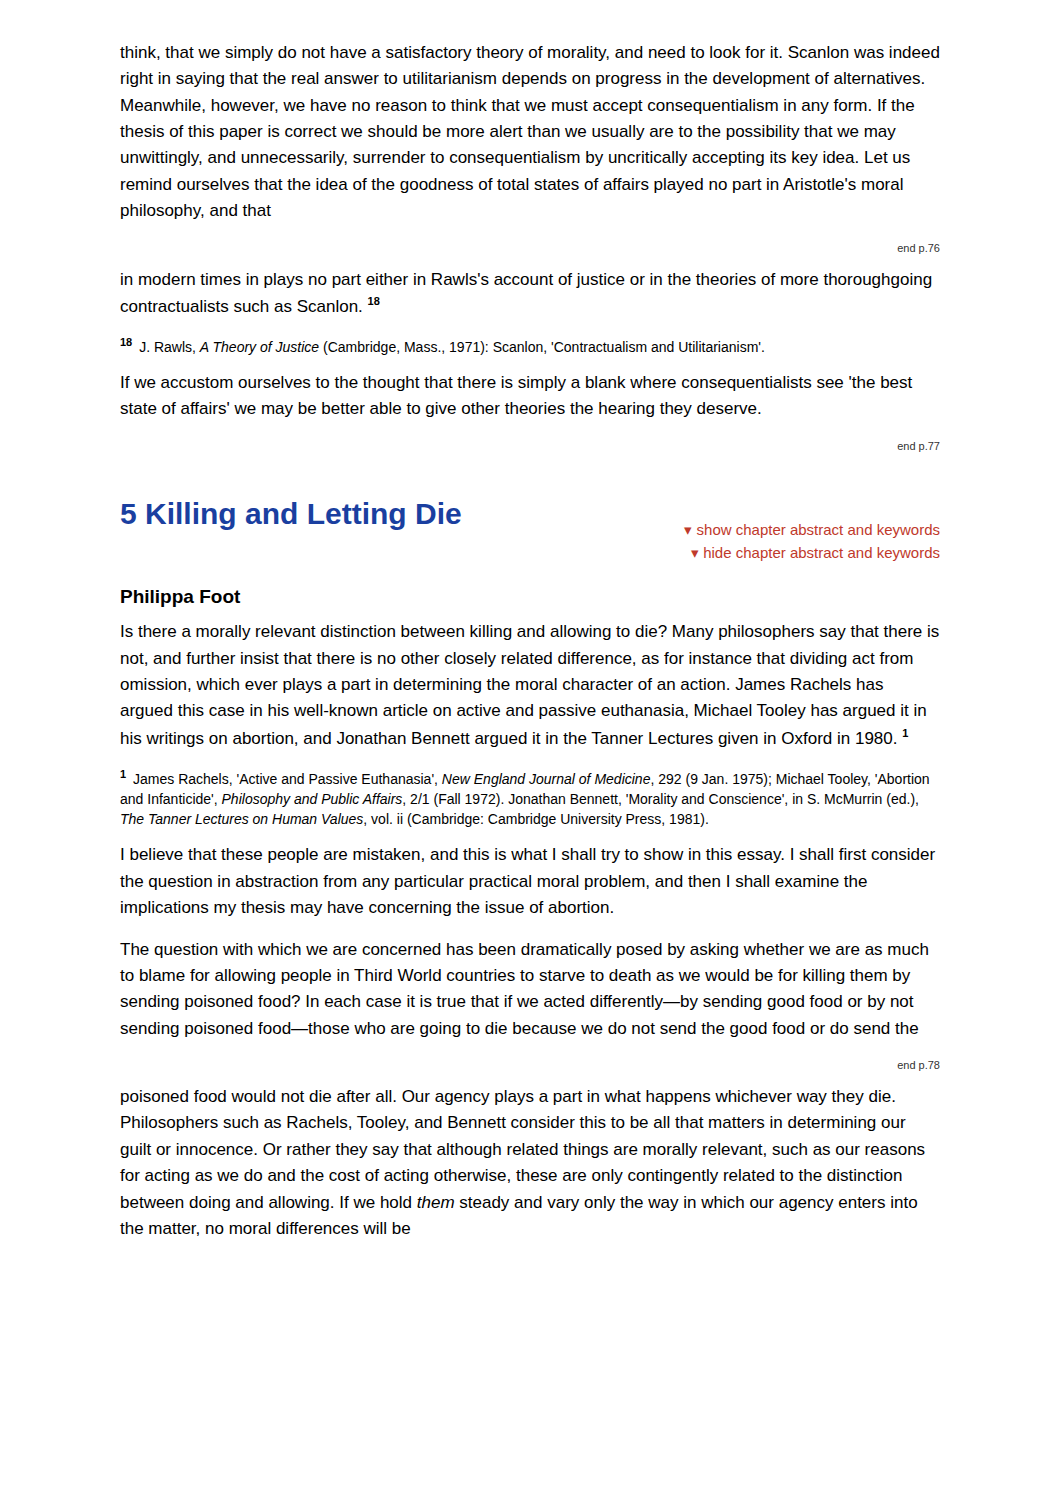think, that we simply do not have a satisfactory theory of morality, and need to look for it. Scanlon was indeed right in saying that the real answer to utilitarianism depends on progress in the development of alternatives. Meanwhile, however, we have no reason to think that we must accept consequentialism in any form. If the thesis of this paper is correct we should be more alert than we usually are to the possibility that we may unwittingly, and unnecessarily, surrender to consequentialism by uncritically accepting its key idea. Let us remind ourselves that the idea of the goodness of total states of affairs played no part in Aristotle's moral philosophy, and that
end p.76
in modern times in plays no part either in Rawls's account of justice or in the theories of more thoroughgoing contractualists such as Scanlon. 18
18 J. Rawls, A Theory of Justice (Cambridge, Mass., 1971): Scanlon, 'Contractualism and Utilitarianism'.
If we accustom ourselves to the thought that there is simply a blank where consequentialists see 'the best state of affairs' we may be better able to give other theories the hearing they deserve.
end p.77
5 Killing and Letting Die
▾ show chapter abstract and keywords
▾ hide chapter abstract and keywords
Philippa Foot
Is there a morally relevant distinction between killing and allowing to die? Many philosophers say that there is not, and further insist that there is no other closely related difference, as for instance that dividing act from omission, which ever plays a part in determining the moral character of an action. James Rachels has argued this case in his well-known article on active and passive euthanasia, Michael Tooley has argued it in his writings on abortion, and Jonathan Bennett argued it in the Tanner Lectures given in Oxford in 1980. 1
1 James Rachels, 'Active and Passive Euthanasia', New England Journal of Medicine, 292 (9 Jan. 1975); Michael Tooley, 'Abortion and Infanticide', Philosophy and Public Affairs, 2/1 (Fall 1972). Jonathan Bennett, 'Morality and Conscience', in S. McMurrin (ed.), The Tanner Lectures on Human Values, vol. ii (Cambridge: Cambridge University Press, 1981).
I believe that these people are mistaken, and this is what I shall try to show in this essay. I shall first consider the question in abstraction from any particular practical moral problem, and then I shall examine the implications my thesis may have concerning the issue of abortion.
The question with which we are concerned has been dramatically posed by asking whether we are as much to blame for allowing people in Third World countries to starve to death as we would be for killing them by sending poisoned food? In each case it is true that if we acted differently—by sending good food or by not sending poisoned food—those who are going to die because we do not send the good food or do send the
end p.78
poisoned food would not die after all. Our agency plays a part in what happens whichever way they die. Philosophers such as Rachels, Tooley, and Bennett consider this to be all that matters in determining our guilt or innocence. Or rather they say that although related things are morally relevant, such as our reasons for acting as we do and the cost of acting otherwise, these are only contingently related to the distinction between doing and allowing. If we hold them steady and vary only the way in which our agency enters into the matter, no moral differences will be